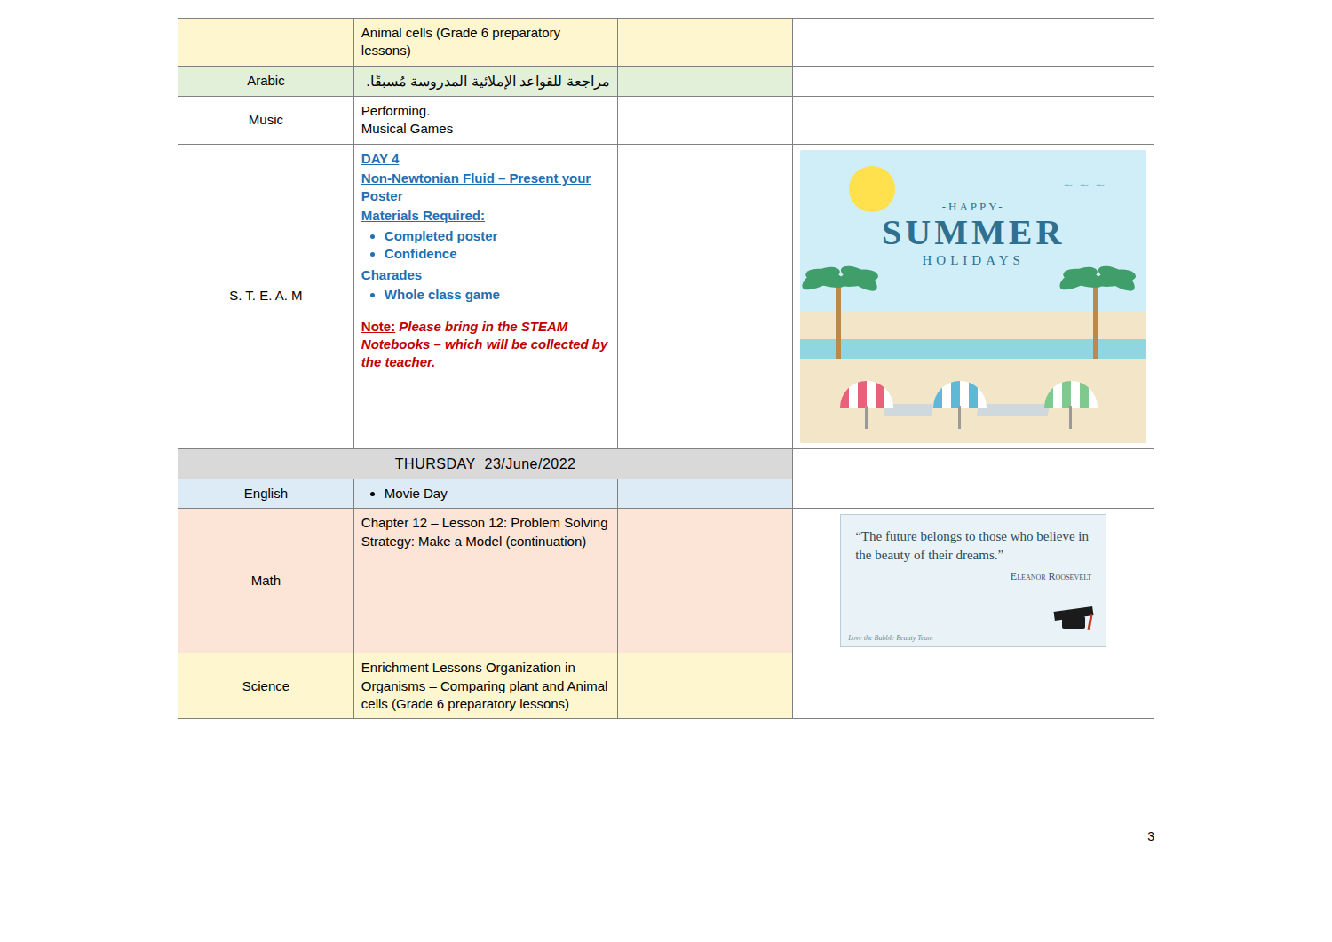| | Animal cells (Grade 6 preparatory lessons) | | |
| Arabic | مراجعة للقواعد الإملائية المدروسة مُسبقًا. | | |
| Music | Performing. Musical Games | | |
| S. T. E. A. M | DAY 4 Non-Newtonian Fluid – Present your Poster Materials Required: Completed poster Confidence Charades Whole class game Note: Please bring in the STEAM Notebooks – which will be collected by the teacher. | | ∼∼∼ -HAPPY- SUMMER HOLIDAYS |
| THURSDAY 23/June/2022 | |
| English | Movie Day | | |
| Math | Chapter 12 – Lesson 12: Problem Solving Strategy: Make a Model (continuation) | | “The future belongs to those who believe in the beauty of their dreams.” Eleanor Roosevelt Love the Bubble Beauty Team |
| Science | Enrichment Lessons Organization in Organisms – Comparing plant and Animal cells (Grade 6 preparatory lessons) | | |
3